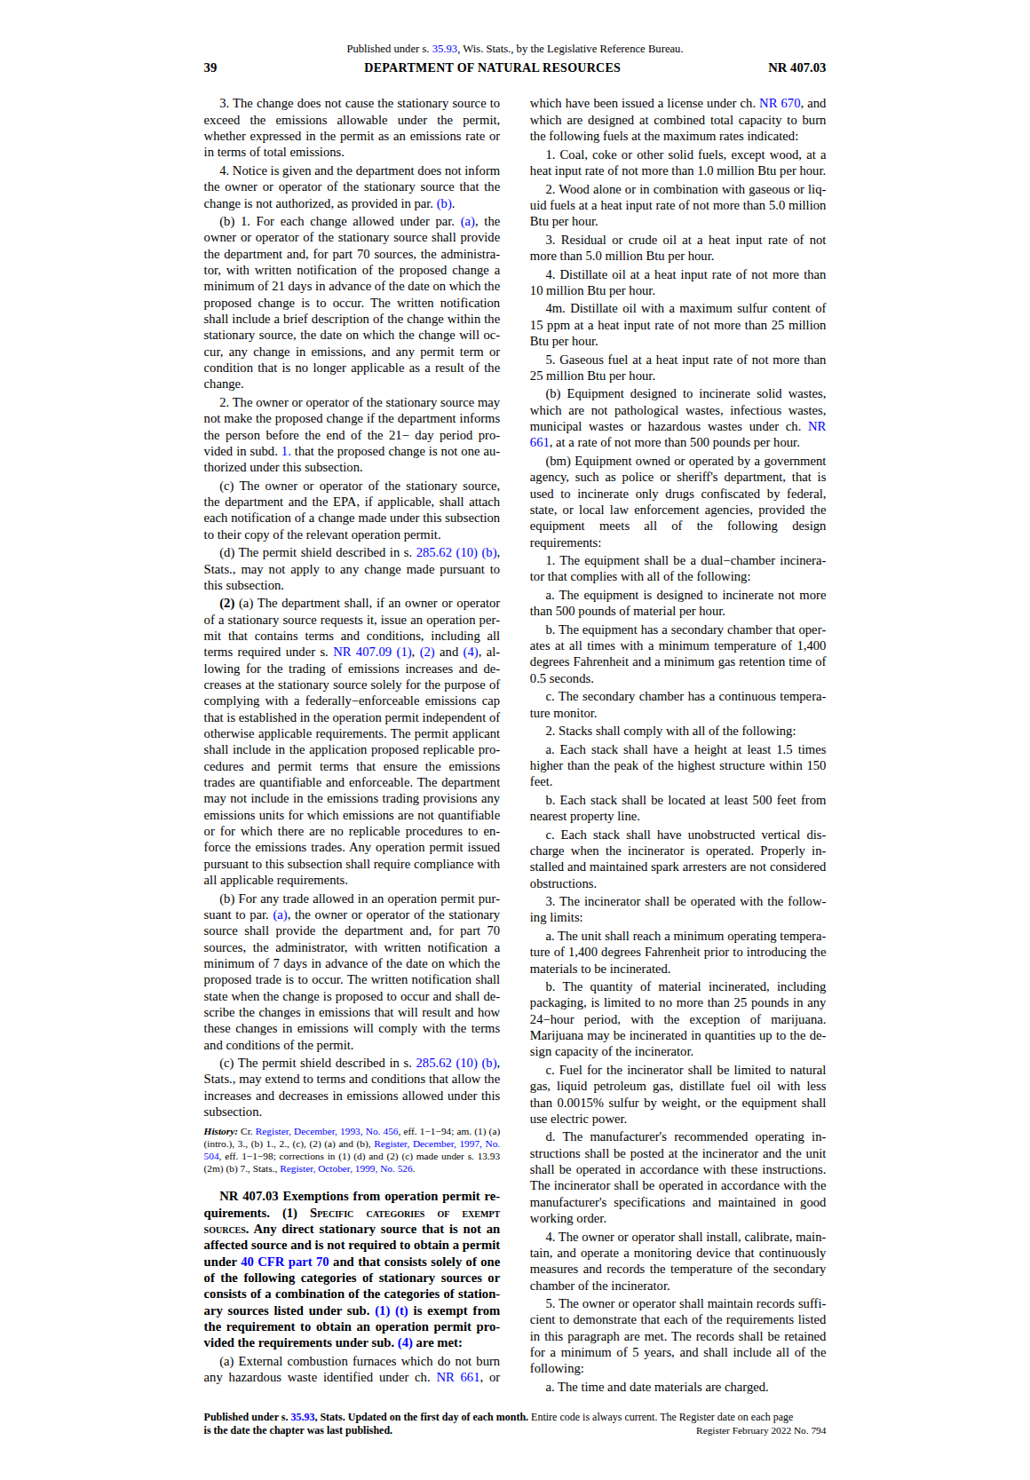Published under s. 35.93, Wis. Stats., by the Legislative Reference Bureau.
39 DEPARTMENT OF NATURAL RESOURCES NR 407.03
3. The change does not cause the stationary source to exceed the emissions allowable under the permit, whether expressed in the permit as an emissions rate or in terms of total emissions.
4. Notice is given and the department does not inform the owner or operator of the stationary source that the change is not authorized, as provided in par. (b).
(b) 1. For each change allowed under par. (a), the owner or operator of the stationary source shall provide the department and, for part 70 sources, the administrator, with written notification of the proposed change a minimum of 21 days in advance of the date on which the proposed change is to occur. The written notification shall include a brief description of the change within the stationary source, the date on which the change will occur, any change in emissions, and any permit term or condition that is no longer applicable as a result of the change.
2. The owner or operator of the stationary source may not make the proposed change if the department informs the person before the end of the 21− day period provided in subd. 1. that the proposed change is not one authorized under this subsection.
(c) The owner or operator of the stationary source, the department and the EPA, if applicable, shall attach each notification of a change made under this subsection to their copy of the relevant operation permit.
(d) The permit shield described in s. 285.62 (10) (b), Stats., may not apply to any change made pursuant to this subsection.
(2) (a) The department shall, if an owner or operator of a stationary source requests it, issue an operation permit that contains terms and conditions, including all terms required under s. NR 407.09 (1), (2) and (4), allowing for the trading of emissions increases and decreases at the stationary source solely for the purpose of complying with a federally−enforceable emissions cap that is established in the operation permit independent of otherwise applicable requirements. The permit applicant shall include in the application proposed replicable procedures and permit terms that ensure the emissions trades are quantifiable and enforceable. The department may not include in the emissions trading provisions any emissions units for which emissions are not quantifiable or for which there are no replicable procedures to enforce the emissions trades. Any operation permit issued pursuant to this subsection shall require compliance with all applicable requirements.
(b) For any trade allowed in an operation permit pursuant to par. (a), the owner or operator of the stationary source shall provide the department and, for part 70 sources, the administrator, with written notification a minimum of 7 days in advance of the date on which the proposed trade is to occur. The written notification shall state when the change is proposed to occur and shall describe the changes in emissions that will result and how these changes in emissions will comply with the terms and conditions of the permit.
(c) The permit shield described in s. 285.62 (10) (b), Stats., may extend to terms and conditions that allow the increases and decreases in emissions allowed under this subsection.
History: Cr. Register, December, 1993, No. 456, eff. 1−1−94; am. (1) (a) (intro.), 3., (b) 1., 2., (c), (2) (a) and (b), Register, December, 1997, No. 504, eff. 1−1−98; corrections in (1) (d) and (2) (c) made under s. 13.93 (2m) (b) 7., Stats., Register, October, 1999, No. 526.
NR 407.03 Exemptions from operation permit requirements. (1) Specific categories of exempt sources. Any direct stationary source that is not an affected source and is not required to obtain a permit under 40 CFR part 70 and that consists solely of one of the following categories of stationary sources or consists of a combination of the categories of stationary sources listed under sub. (1) (t) is exempt from the requirement to obtain an operation permit provided the requirements under sub. (4) are met:
(a) External combustion furnaces which do not burn any hazardous waste identified under ch. NR 661, or which have been issued a license under ch. NR 670, and which are designed at combined total capacity to burn the following fuels at the maximum rates indicated:
1. Coal, coke or other solid fuels, except wood, at a heat input rate of not more than 1.0 million Btu per hour.
2. Wood alone or in combination with gaseous or liquid fuels at a heat input rate of not more than 5.0 million Btu per hour.
3. Residual or crude oil at a heat input rate of not more than 5.0 million Btu per hour.
4. Distillate oil at a heat input rate of not more than 10 million Btu per hour.
4m. Distillate oil with a maximum sulfur content of 15 ppm at a heat input rate of not more than 25 million Btu per hour.
5. Gaseous fuel at a heat input rate of not more than 25 million Btu per hour.
(b) Equipment designed to incinerate solid wastes, which are not pathological wastes, infectious wastes, municipal wastes or hazardous wastes under ch. NR 661, at a rate of not more than 500 pounds per hour.
(bm) Equipment owned or operated by a government agency, such as police or sheriff's department, that is used to incinerate only drugs confiscated by federal, state, or local law enforcement agencies, provided the equipment meets all of the following design requirements:
1. The equipment shall be a dual−chamber incinerator that complies with all of the following:
a. The equipment is designed to incinerate not more than 500 pounds of material per hour.
b. The equipment has a secondary chamber that operates at all times with a minimum temperature of 1,400 degrees Fahrenheit and a minimum gas retention time of 0.5 seconds.
c. The secondary chamber has a continuous temperature monitor.
2. Stacks shall comply with all of the following:
a. Each stack shall have a height at least 1.5 times higher than the peak of the highest structure within 150 feet.
b. Each stack shall be located at least 500 feet from nearest property line.
c. Each stack shall have unobstructed vertical discharge when the incinerator is operated. Properly installed and maintained spark arresters are not considered obstructions.
3. The incinerator shall be operated with the following limits:
a. The unit shall reach a minimum operating temperature of 1,400 degrees Fahrenheit prior to introducing the materials to be incinerated.
b. The quantity of material incinerated, including packaging, is limited to no more than 25 pounds in any 24−hour period, with the exception of marijuana. Marijuana may be incinerated in quantities up to the design capacity of the incinerator.
c. Fuel for the incinerator shall be limited to natural gas, liquid petroleum gas, distillate fuel oil with less than 0.0015% sulfur by weight, or the equipment shall use electric power.
d. The manufacturer's recommended operating instructions shall be posted at the incinerator and the unit shall be operated in accordance with these instructions. The incinerator shall be operated in accordance with the manufacturer's specifications and maintained in good working order.
4. The owner or operator shall install, calibrate, maintain, and operate a monitoring device that continuously measures and records the temperature of the secondary chamber of the incinerator.
5. The owner or operator shall maintain records sufficient to demonstrate that each of the requirements listed in this paragraph are met. The records shall be retained for a minimum of 5 years, and shall include all of the following:
a. The time and date materials are charged.
Published under s. 35.93, Stats. Updated on the first day of each month. Entire code is always current. The Register date on each page
is the date the chapter was last published. Register February 2022 No. 794